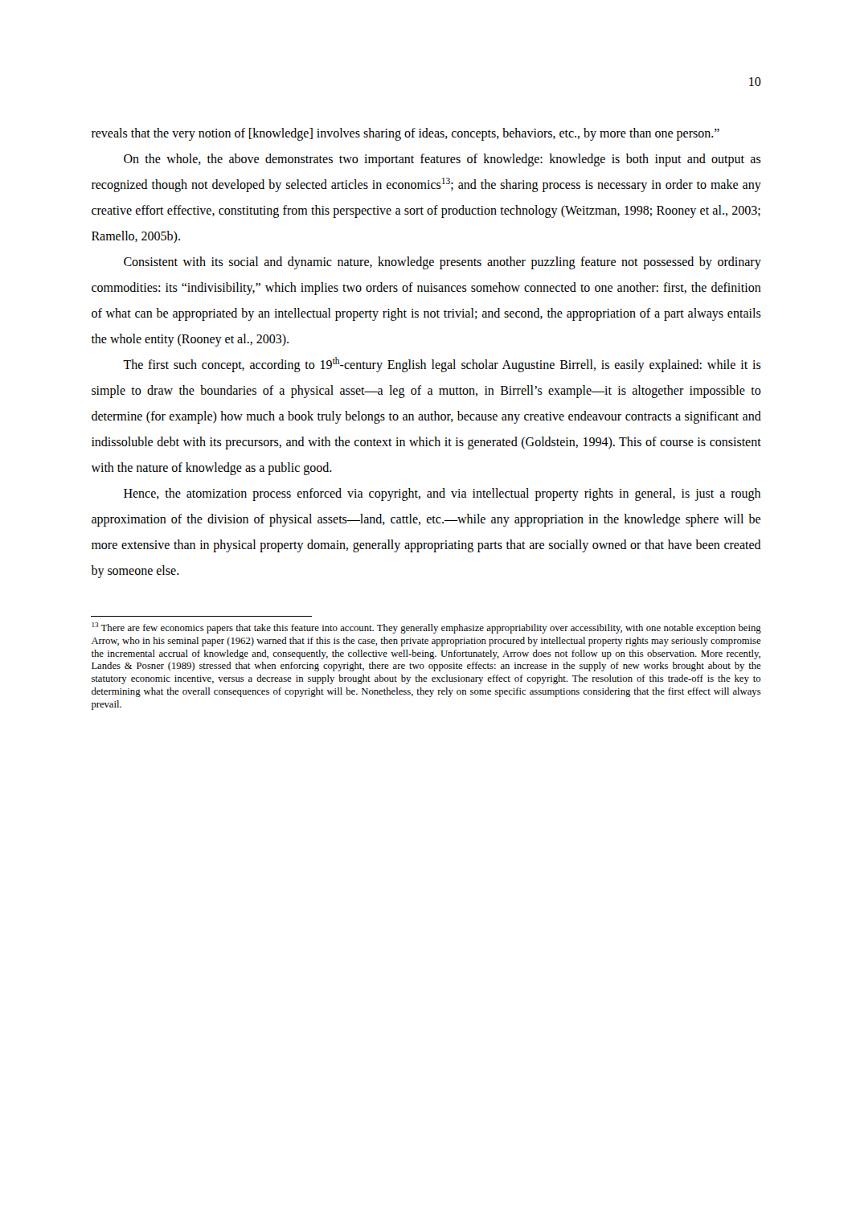10
reveals that the very notion of [knowledge] involves sharing of ideas, concepts, behaviors, etc., by more than one person.”
On the whole, the above demonstrates two important features of knowledge: knowledge is both input and output as recognized though not developed by selected articles in economics13; and the sharing process is necessary in order to make any creative effort effective, constituting from this perspective a sort of production technology (Weitzman, 1998; Rooney et al., 2003; Ramello, 2005b).
Consistent with its social and dynamic nature, knowledge presents another puzzling feature not possessed by ordinary commodities: its “indivisibility,” which implies two orders of nuisances somehow connected to one another: first, the definition of what can be appropriated by an intellectual property right is not trivial; and second, the appropriation of a part always entails the whole entity (Rooney et al., 2003).
The first such concept, according to 19th-century English legal scholar Augustine Birrell, is easily explained: while it is simple to draw the boundaries of a physical asset—a leg of a mutton, in Birrell’s example—it is altogether impossible to determine (for example) how much a book truly belongs to an author, because any creative endeavour contracts a significant and indissoluble debt with its precursors, and with the context in which it is generated (Goldstein, 1994). This of course is consistent with the nature of knowledge as a public good.
Hence, the atomization process enforced via copyright, and via intellectual property rights in general, is just a rough approximation of the division of physical assets—land, cattle, etc.—while any appropriation in the knowledge sphere will be more extensive than in physical property domain, generally appropriating parts that are socially owned or that have been created by someone else.
13 There are few economics papers that take this feature into account. They generally emphasize appropriability over accessibility, with one notable exception being Arrow, who in his seminal paper (1962) warned that if this is the case, then private appropriation procured by intellectual property rights may seriously compromise the incremental accrual of knowledge and, consequently, the collective well-being. Unfortunately, Arrow does not follow up on this observation. More recently, Landes & Posner (1989) stressed that when enforcing copyright, there are two opposite effects: an increase in the supply of new works brought about by the statutory economic incentive, versus a decrease in supply brought about by the exclusionary effect of copyright. The resolution of this trade-off is the key to determining what the overall consequences of copyright will be. Nonetheless, they rely on some specific assumptions considering that the first effect will always prevail.